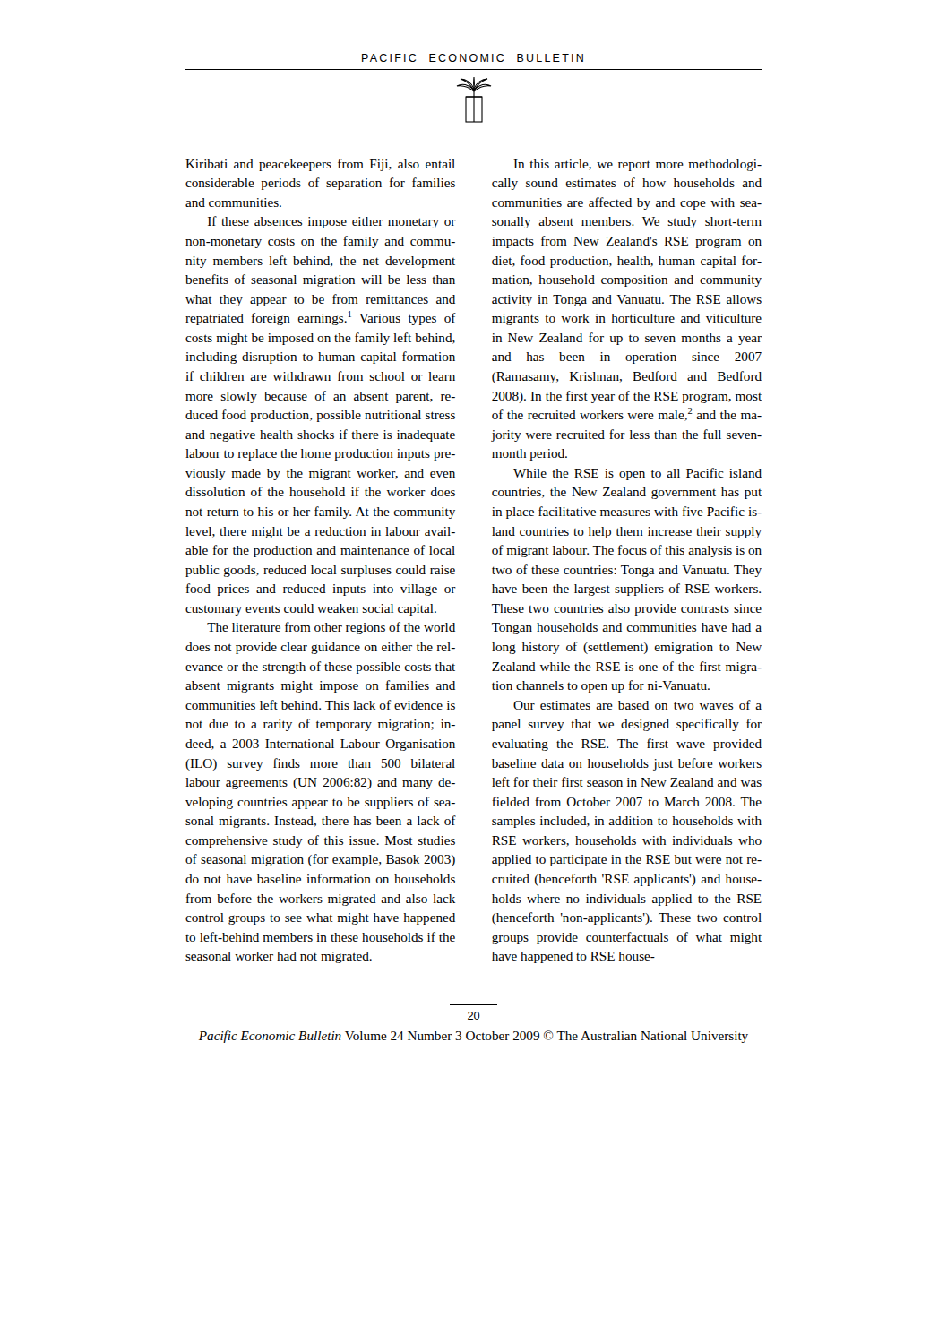PACIFIC ECONOMIC BULLETIN
Kiribati and peacekeepers from Fiji, also entail considerable periods of separation for families and communities.
If these absences impose either monetary or non-monetary costs on the family and community members left behind, the net development benefits of seasonal migration will be less than what they appear to be from remittances and repatriated foreign earnings.1 Various types of costs might be imposed on the family left behind, including disruption to human capital formation if children are withdrawn from school or learn more slowly because of an absent parent, reduced food production, possible nutritional stress and negative health shocks if there is inadequate labour to replace the home production inputs previously made by the migrant worker, and even dissolution of the household if the worker does not return to his or her family. At the community level, there might be a reduction in labour available for the production and maintenance of local public goods, reduced local surpluses could raise food prices and reduced inputs into village or customary events could weaken social capital.
The literature from other regions of the world does not provide clear guidance on either the relevance or the strength of these possible costs that absent migrants might impose on families and communities left behind. This lack of evidence is not due to a rarity of temporary migration; indeed, a 2003 International Labour Organisation (ILO) survey finds more than 500 bilateral labour agreements (UN 2006:82) and many developing countries appear to be suppliers of seasonal migrants. Instead, there has been a lack of comprehensive study of this issue. Most studies of seasonal migration (for example, Basok 2003) do not have baseline information on households from before the workers migrated and also lack control groups to see what might have happened to left-behind members in these households if the seasonal worker had not migrated.
In this article, we report more methodologically sound estimates of how households and communities are affected by and cope with seasonally absent members. We study short-term impacts from New Zealand's RSE program on diet, food production, health, human capital formation, household composition and community activity in Tonga and Vanuatu. The RSE allows migrants to work in horticulture and viticulture in New Zealand for up to seven months a year and has been in operation since 2007 (Ramasamy, Krishnan, Bedford and Bedford 2008). In the first year of the RSE program, most of the recruited workers were male,2 and the majority were recruited for less than the full seven-month period.
While the RSE is open to all Pacific island countries, the New Zealand government has put in place facilitative measures with five Pacific island countries to help them increase their supply of migrant labour. The focus of this analysis is on two of these countries: Tonga and Vanuatu. They have been the largest suppliers of RSE workers. These two countries also provide contrasts since Tongan households and communities have had a long history of (settlement) emigration to New Zealand while the RSE is one of the first migration channels to open up for ni-Vanuatu.
Our estimates are based on two waves of a panel survey that we designed specifically for evaluating the RSE. The first wave provided baseline data on households just before workers left for their first season in New Zealand and was fielded from October 2007 to March 2008. The samples included, in addition to households with RSE workers, households with individuals who applied to participate in the RSE but were not recruited (henceforth 'RSE applicants') and households where no individuals applied to the RSE (henceforth 'non-applicants'). These two control groups provide counterfactuals of what might have happened to RSE house-
20
Pacific Economic Bulletin Volume 24 Number 3 October 2009 © The Australian National University